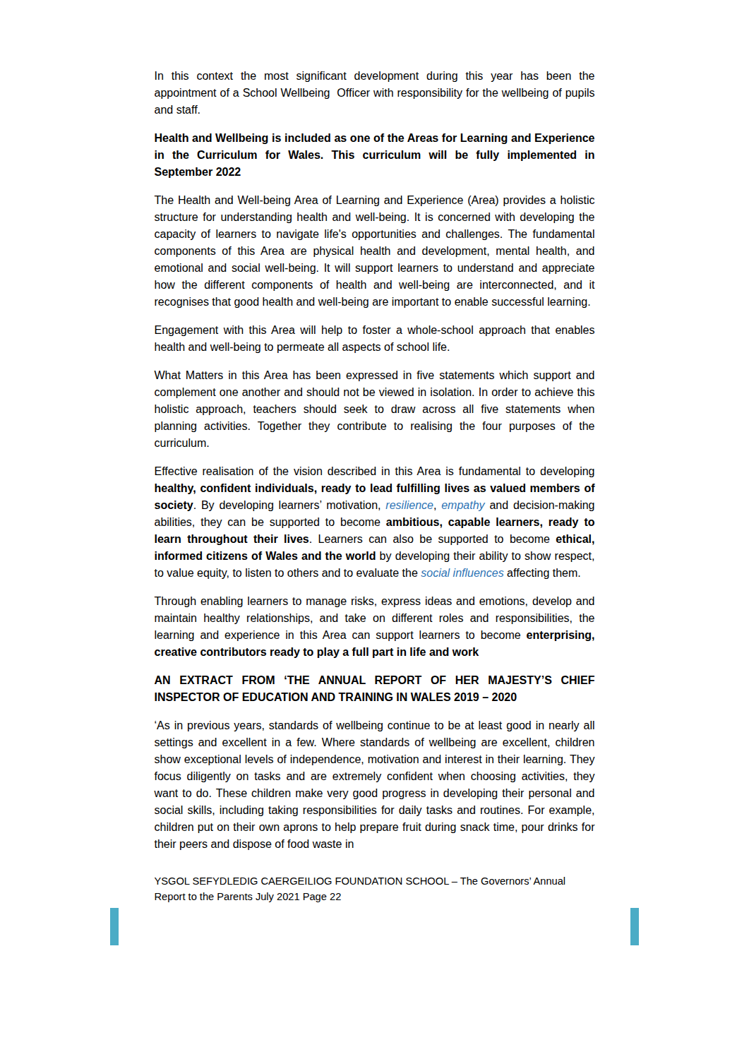In this context the most significant development during this year has been the appointment of a School Wellbeing Officer with responsibility for the wellbeing of pupils and staff.
Health and Wellbeing is included as one of the Areas for Learning and Experience in the Curriculum for Wales. This curriculum will be fully implemented in September 2022
The Health and Well-being Area of Learning and Experience (Area) provides a holistic structure for understanding health and well-being. It is concerned with developing the capacity of learners to navigate life's opportunities and challenges. The fundamental components of this Area are physical health and development, mental health, and emotional and social well-being. It will support learners to understand and appreciate how the different components of health and well-being are interconnected, and it recognises that good health and well-being are important to enable successful learning.
Engagement with this Area will help to foster a whole-school approach that enables health and well-being to permeate all aspects of school life.
What Matters in this Area has been expressed in five statements which support and complement one another and should not be viewed in isolation. In order to achieve this holistic approach, teachers should seek to draw across all five statements when planning activities. Together they contribute to realising the four purposes of the curriculum.
Effective realisation of the vision described in this Area is fundamental to developing healthy, confident individuals, ready to lead fulfilling lives as valued members of society. By developing learners’ motivation, resilience, empathy and decision-making abilities, they can be supported to become ambitious, capable learners, ready to learn throughout their lives. Learners can also be supported to become ethical, informed citizens of Wales and the world by developing their ability to show respect, to value equity, to listen to others and to evaluate the social influences affecting them.
Through enabling learners to manage risks, express ideas and emotions, develop and maintain healthy relationships, and take on different roles and responsibilities, the learning and experience in this Area can support learners to become enterprising, creative contributors ready to play a full part in life and work
AN EXTRACT FROM ‘THE ANNUAL REPORT OF HER MAJESTY’S CHIEF INSPECTOR OF EDUCATION AND TRAINING IN WALES 2019 – 2020
‘As in previous years, standards of wellbeing continue to be at least good in nearly all settings and excellent in a few. Where standards of wellbeing are excellent, children show exceptional levels of independence, motivation and interest in their learning. They focus diligently on tasks and are extremely confident when choosing activities, they want to do. These children make very good progress in developing their personal and social skills, including taking responsibilities for daily tasks and routines. For example, children put on their own aprons to help prepare fruit during snack time, pour drinks for their peers and dispose of food waste in
YSGOL SEFYDLEDIG CAERGEILIOG FOUNDATION SCHOOL – The Governors’ Annual Report to the Parents July 2021 Page 22